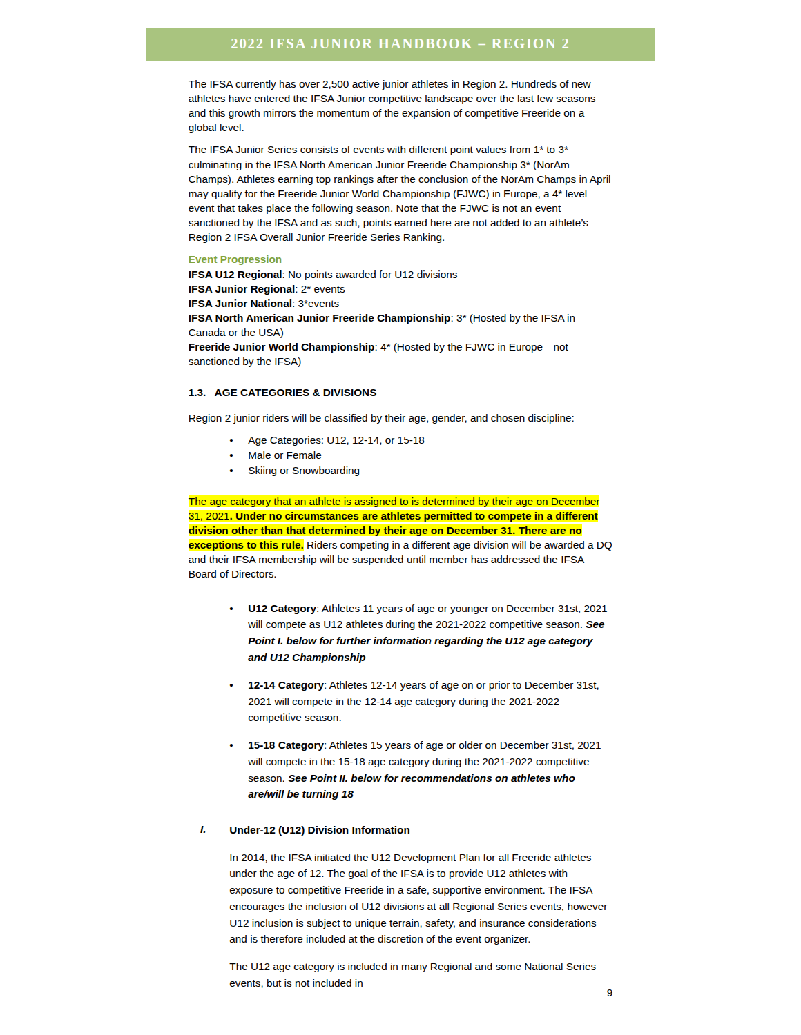2022 IFSA JUNIOR HANDBOOK – REGION 2
The IFSA currently has over 2,500 active junior athletes in Region 2. Hundreds of new athletes have entered the IFSA Junior competitive landscape over the last few seasons and this growth mirrors the momentum of the expansion of competitive Freeride on a global level.
The IFSA Junior Series consists of events with different point values from 1* to 3* culminating in the IFSA North American Junior Freeride Championship 3* (NorAm Champs). Athletes earning top rankings after the conclusion of the NorAm Champs in April may qualify for the Freeride Junior World Championship (FJWC) in Europe, a 4* level event that takes place the following season. Note that the FJWC is not an event sanctioned by the IFSA and as such, points earned here are not added to an athlete’s Region 2 IFSA Overall Junior Freeride Series Ranking.
Event Progression
IFSA U12 Regional: No points awarded for U12 divisions
IFSA Junior Regional: 2* events
IFSA Junior National: 3*events
IFSA North American Junior Freeride Championship: 3* (Hosted by the IFSA in Canada or the USA)
Freeride Junior World Championship: 4* (Hosted by the FJWC in Europe—not sanctioned by the IFSA)
1.3. AGE CATEGORIES & DIVISIONS
Region 2 junior riders will be classified by their age, gender, and chosen discipline:
Age Categories: U12, 12-14, or 15-18
Male or Female
Skiing or Snowboarding
The age category that an athlete is assigned to is determined by their age on December 31, 2021. Under no circumstances are athletes permitted to compete in a different division other than that determined by their age on December 31. There are no exceptions to this rule. Riders competing in a different age division will be awarded a DQ and their IFSA membership will be suspended until member has addressed the IFSA Board of Directors.
U12 Category: Athletes 11 years of age or younger on December 31st, 2021 will compete as U12 athletes during the 2021-2022 competitive season. See Point I. below for further information regarding the U12 age category and U12 Championship
12-14 Category: Athletes 12-14 years of age on or prior to December 31st, 2021 will compete in the 12-14 age category during the 2021-2022 competitive season.
15-18 Category: Athletes 15 years of age or older on December 31st, 2021 will compete in the 15-18 age category during the 2021-2022 competitive season. See Point II. below for recommendations on athletes who are/will be turning 18
I.
Under-12 (U12) Division Information
In 2014, the IFSA initiated the U12 Development Plan for all Freeride athletes under the age of 12. The goal of the IFSA is to provide U12 athletes with exposure to competitive Freeride in a safe, supportive environment. The IFSA encourages the inclusion of U12 divisions at all Regional Series events, however U12 inclusion is subject to unique terrain, safety, and insurance considerations and is therefore included at the discretion of the event organizer.
The U12 age category is included in many Regional and some National Series events, but is not included in
9